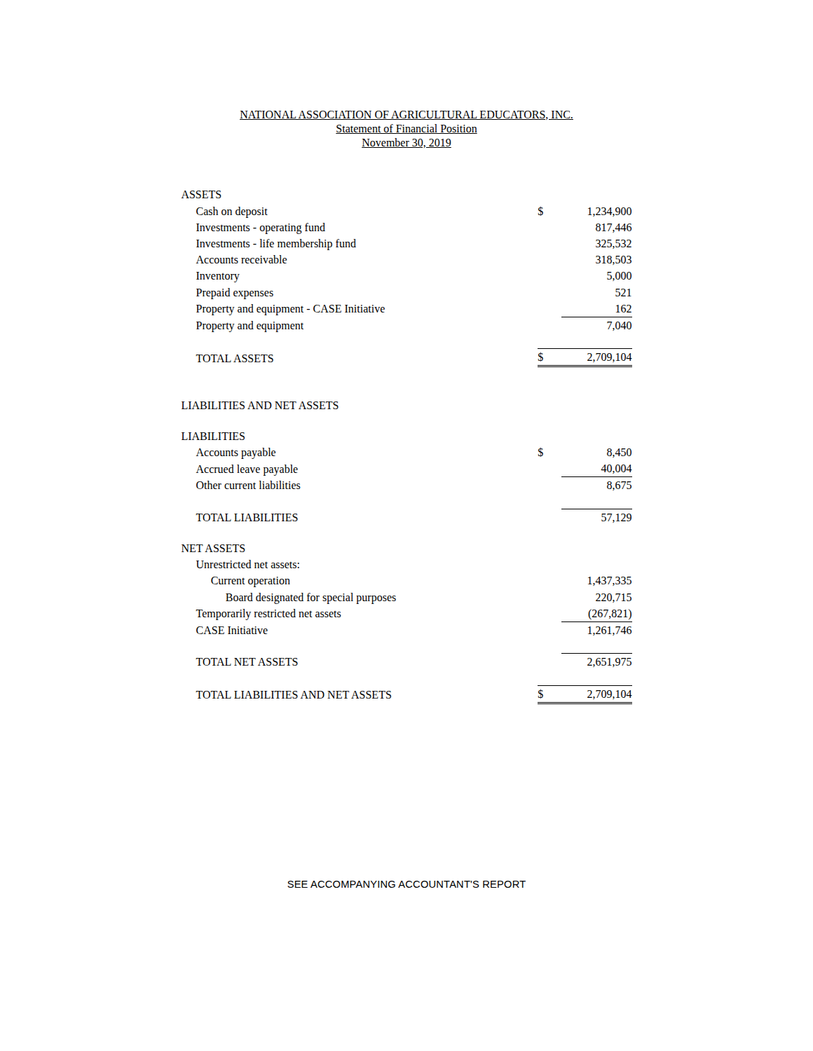NATIONAL ASSOCIATION OF AGRICULTURAL EDUCATORS, INC.
Statement of Financial Position
November 30, 2019
| ASSETS | | | |
| Cash on deposit | | $ | 1,234,900 |
| Investments - operating fund | | | 817,446 |
| Investments - life membership fund | | | 325,532 |
| Accounts receivable | | | 318,503 |
| Inventory | | | 5,000 |
| Prepaid expenses | | | 521 |
| Property and equipment - CASE Initiative | | | 162 |
| Property and equipment | | | 7,040 |
| TOTAL ASSETS | | $ | 2,709,104 |
| LIABILITIES AND NET ASSETS | | | |
| LIABILITIES | | | |
| Accounts payable | | $ | 8,450 |
| Accrued leave payable | | | 40,004 |
| Other current liabilities | | | 8,675 |
| TOTAL LIABILITIES | | | 57,129 |
| NET ASSETS | | | |
| Unrestricted net assets: | | | |
| Current operation | | | 1,437,335 |
| Board designated for special purposes | | | 220,715 |
| Temporarily restricted net assets | | | (267,821) |
| CASE Initiative | | | 1,261,746 |
| TOTAL NET ASSETS | | | 2,651,975 |
| TOTAL LIABILITIES AND NET ASSETS | | $ | 2,709,104 |
SEE ACCOMPANYING ACCOUNTANT'S REPORT